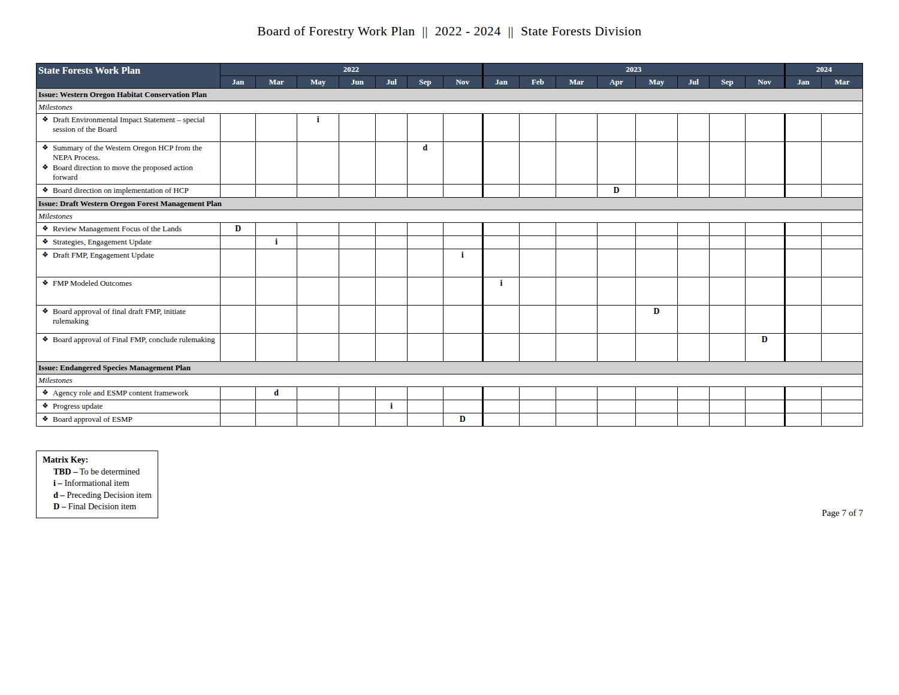Board of Forestry Work Plan || 2022 - 2024 || State Forests Division
| State Forests Work Plan | 2022 | 2023 | 2024 |
| --- | --- | --- | --- |
| Jan | Mar | May | Jun | Jul | Sep | Nov | Jan | Feb | Mar | Apr | May | Jul | Sep | Nov | Jan | Mar |
| Issue: Western Oregon Habitat Conservation Plan |
| Milestones |
| Draft Environmental Impact Statement – special session of the Board | | | i | | | | | | | | | | | | | | |
| Summary of the Western Oregon HCP from the NEPA Process. Board direction to move the proposed action forward | | | | | | d | | | | | | | | | | | |
| Board direction on implementation of HCP | | | | | | | | | | | D | | | | | | |
| Issue: Draft Western Oregon Forest Management Plan |
| Milestones |
| Review Management Focus of the Lands | D | | | | | | | | | | | | | | | | |
| Strategies, Engagement Update | | i | | | | | | | | | | | | | | | |
| Draft FMP, Engagement Update | | | | | | | i | | | | | | | | | | |
| FMP Modeled Outcomes | | | | | | | | i | | | | | | | | | |
| Board approval of final draft FMP, initiate rulemaking | | | | | | | | | | | | D | | | | | |
| Board approval of Final FMP, conclude rulemaking | | | | | | | | | | | | | | | D | | |
| Issue: Endangered Species Management Plan |
| Milestones |
| Agency role and ESMP content framework | | d | | | | | | | | | | | | | | | |
| Progress update | | | | | i | | | | | | | | | | | | |
| Board approval of ESMP | | | | | | | D | | | | | | | | | | |
Matrix Key:
TBD – To be determined
i – Informational item
d – Preceding Decision item
D – Final Decision item
Page 7 of 7